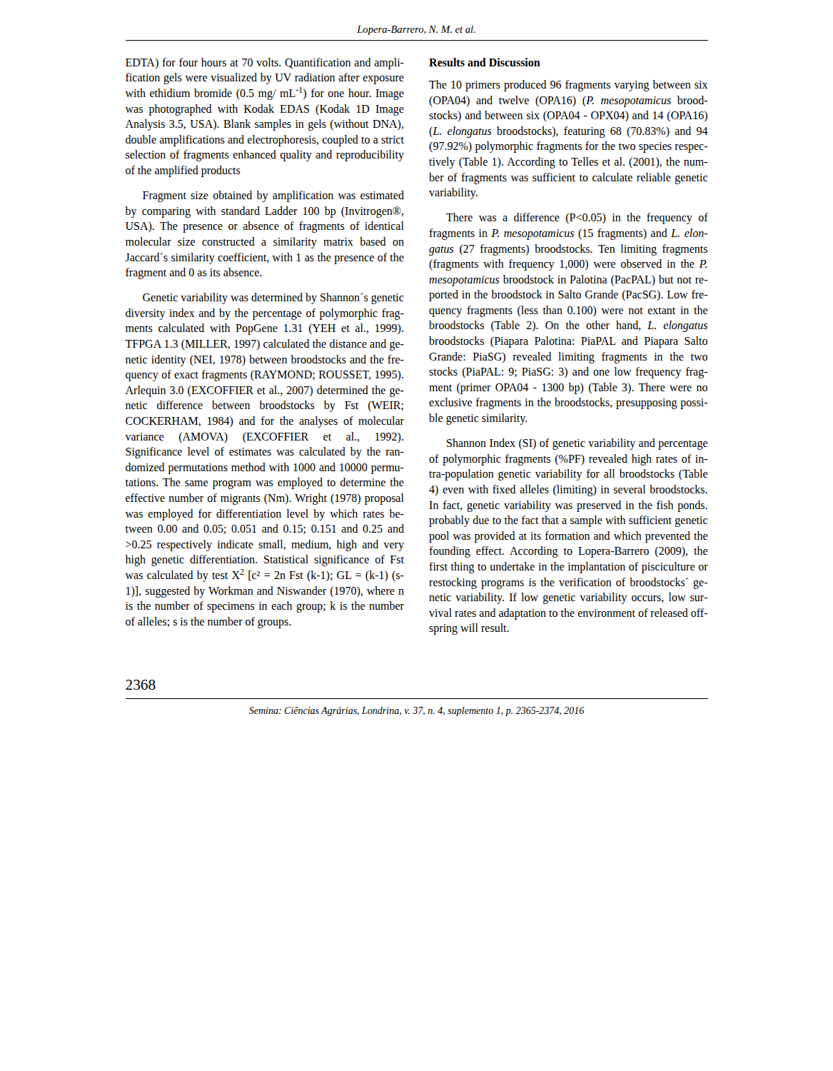Lopera-Barrero, N. M. et al.
EDTA) for four hours at 70 volts. Quantification and amplification gels were visualized by UV radiation after exposure with ethidium bromide (0.5 mg/ mL-1) for one hour. Image was photographed with Kodak EDAS (Kodak 1D Image Analysis 3.5, USA). Blank samples in gels (without DNA), double amplifications and electrophoresis, coupled to a strict selection of fragments enhanced quality and reproducibility of the amplified products
Fragment size obtained by amplification was estimated by comparing with standard Ladder 100 bp (Invitrogen®, USA). The presence or absence of fragments of identical molecular size constructed a similarity matrix based on Jaccard´s similarity coefficient, with 1 as the presence of the fragment and 0 as its absence.
Genetic variability was determined by Shannon´s genetic diversity index and by the percentage of polymorphic fragments calculated with PopGene 1.31 (YEH et al., 1999). TFPGA 1.3 (MILLER, 1997) calculated the distance and genetic identity (NEI, 1978) between broodstocks and the frequency of exact fragments (RAYMOND; ROUSSET, 1995). Arlequin 3.0 (EXCOFFIER et al., 2007) determined the genetic difference between broodstocks by Fst (WEIR; COCKERHAM, 1984) and for the analyses of molecular variance (AMOVA) (EXCOFFIER et al., 1992). Significance level of estimates was calculated by the randomized permutations method with 1000 and 10000 permutations. The same program was employed to determine the effective number of migrants (Nm). Wright (1978) proposal was employed for differentiation level by which rates between 0.00 and 0.05; 0.051 and 0.15; 0.151 and 0.25 and >0.25 respectively indicate small, medium, high and very high genetic differentiation. Statistical significance of Fst was calculated by test X2 [c² = 2n Fst (k-1); GL = (k-1) (s-1)], suggested by Workman and Niswander (1970), where n is the number of specimens in each group; k is the number of alleles; s is the number of groups.
Results and Discussion
The 10 primers produced 96 fragments varying between six (OPA04) and twelve (OPA16) (P. mesopotamicus broodstocks) and between six (OPA04 - OPX04) and 14 (OPA16) (L. elongatus broodstocks), featuring 68 (70.83%) and 94 (97.92%) polymorphic fragments for the two species respectively (Table 1). According to Telles et al. (2001), the number of fragments was sufficient to calculate reliable genetic variability.
There was a difference (P<0.05) in the frequency of fragments in P. mesopotamicus (15 fragments) and L. elongatus (27 fragments) broodstocks. Ten limiting fragments (fragments with frequency 1,000) were observed in the P. mesopotamicus broodstock in Palotina (PacPAL) but not reported in the broodstock in Salto Grande (PacSG). Low frequency fragments (less than 0.100) were not extant in the broodstocks (Table 2). On the other hand, L. elongatus broodstocks (Piapara Palotina: PiaPAL and Piapara Salto Grande: PiaSG) revealed limiting fragments in the two stocks (PiaPAL: 9; PiaSG: 3) and one low frequency fragment (primer OPA04 - 1300 bp) (Table 3). There were no exclusive fragments in the broodstocks, presupposing possible genetic similarity.
Shannon Index (SI) of genetic variability and percentage of polymorphic fragments (%PF) revealed high rates of intra-population genetic variability for all broodstocks (Table 4) even with fixed alleles (limiting) in several broodstocks. In fact, genetic variability was preserved in the fish ponds. probably due to the fact that a sample with sufficient genetic pool was provided at its formation and which prevented the founding effect. According to Lopera-Barrero (2009), the first thing to undertake in the implantation of pisciculture or restocking programs is the verification of broodstocks´ genetic variability. If low genetic variability occurs, low survival rates and adaptation to the environment of released offspring will result.
2368
Semina: Ciências Agrárias, Londrina, v. 37, n. 4, suplemento 1, p. 2365-2374, 2016